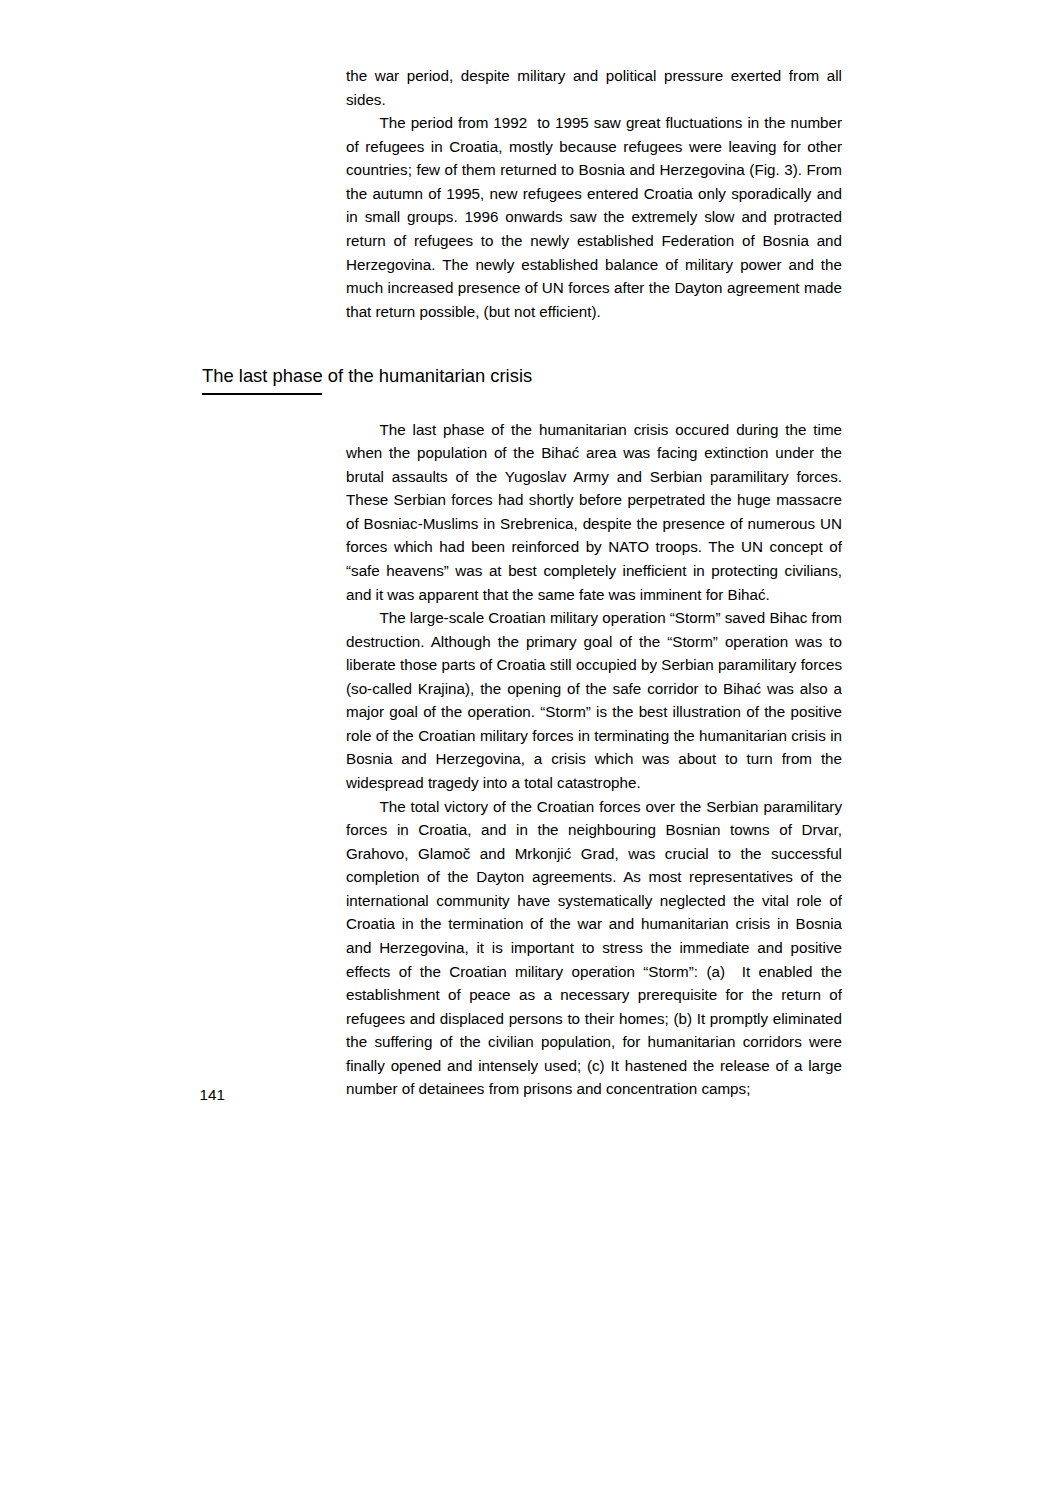the war period, despite military and political pressure exerted from all sides.
The period from 1992 to 1995 saw great fluctuations in the number of refugees in Croatia, mostly because refugees were leaving for other countries; few of them returned to Bosnia and Herzegovina (Fig. 3). From the autumn of 1995, new refugees entered Croatia only sporadically and in small groups. 1996 onwards saw the extremely slow and protracted return of refugees to the newly established Federation of Bosnia and Herzegovina. The newly established balance of military power and the much increased presence of UN forces after the Dayton agreement made that return possible, (but not efficient).
The last phase of the humanitarian crisis
The last phase of the humanitarian crisis occured during the time when the population of the Bihać area was facing extinction under the brutal assaults of the Yugoslav Army and Serbian paramilitary forces. These Serbian forces had shortly before perpetrated the huge massacre of Bosniac-Muslims in Srebrenica, despite the presence of numerous UN forces which had been reinforced by NATO troops. The UN concept of “safe heavens” was at best completely inefficient in protecting civilians, and it was apparent that the same fate was imminent for Bihać.
The large-scale Croatian military operation “Storm” saved Bihac from destruction. Although the primary goal of the “Storm” operation was to liberate those parts of Croatia still occupied by Serbian paramilitary forces (so-called Krajina), the opening of the safe corridor to Bihać was also a major goal of the operation. “Storm” is the best illustration of the positive role of the Croatian military forces in terminating the humanitarian crisis in Bosnia and Herzegovina, a crisis which was about to turn from the widespread tragedy into a total catastrophe.
The total victory of the Croatian forces over the Serbian paramilitary forces in Croatia, and in the neighbouring Bosnian towns of Drvar, Grahovo, Glamoč and Mrkonjić Grad, was crucial to the successful completion of the Dayton agreements. As most representatives of the international community have systematically neglected the vital role of Croatia in the termination of the war and humanitarian crisis in Bosnia and Herzegovina, it is important to stress the immediate and positive effects of the Croatian military operation “Storm”: (a) It enabled the establishment of peace as a necessary prerequisite for the return of refugees and displaced persons to their homes; (b) It promptly eliminated the suffering of the civilian population, for humanitarian corridors were finally opened and intensely used; (c) It hastened the release of a large number of detainees from prisons and concentration camps;
141